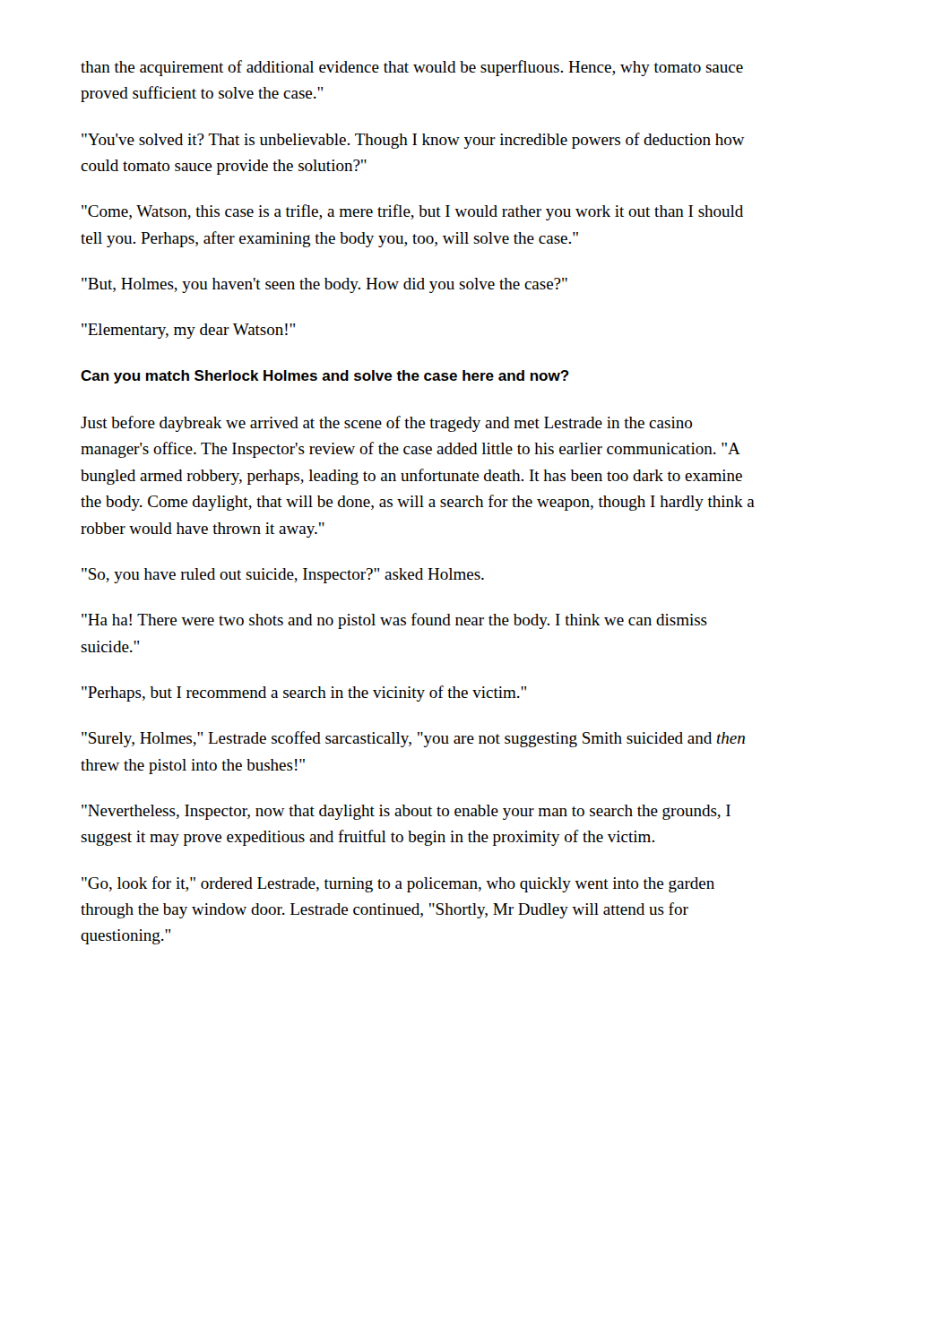than the acquirement of additional evidence that would be superfluous. Hence, why tomato sauce proved sufficient to solve the case."
"You've solved it? That is unbelievable. Though I know your incredible powers of deduction how could tomato sauce provide the solution?"
"Come, Watson, this case is a trifle, a mere trifle, but I would rather you work it out than I should tell you. Perhaps, after examining the body you, too, will solve the case."
"But, Holmes, you haven't seen the body. How did you solve the case?"
"Elementary, my dear Watson!"
Can you match Sherlock Holmes and solve the case here and now?
Just before daybreak we arrived at the scene of the tragedy and met Lestrade in the casino manager's office. The Inspector's review of the case added little to his earlier communication. "A bungled armed robbery, perhaps, leading to an unfortunate death. It has been too dark to examine the body. Come daylight, that will be done, as will a search for the weapon, though I hardly think a robber would have thrown it away."
"So, you have ruled out suicide, Inspector?" asked Holmes.
"Ha ha! There were two shots and no pistol was found near the body. I think we can dismiss suicide."
"Perhaps, but I recommend a search in the vicinity of the victim."
"Surely, Holmes," Lestrade scoffed sarcastically, "you are not suggesting Smith suicided and then threw the pistol into the bushes!"
"Nevertheless, Inspector, now that daylight is about to enable your man to search the grounds, I suggest it may prove expeditious and fruitful to begin in the proximity of the victim.
"Go, look for it," ordered Lestrade, turning to a policeman, who quickly went into the garden through the bay window door. Lestrade continued, "Shortly, Mr Dudley will attend us for questioning."